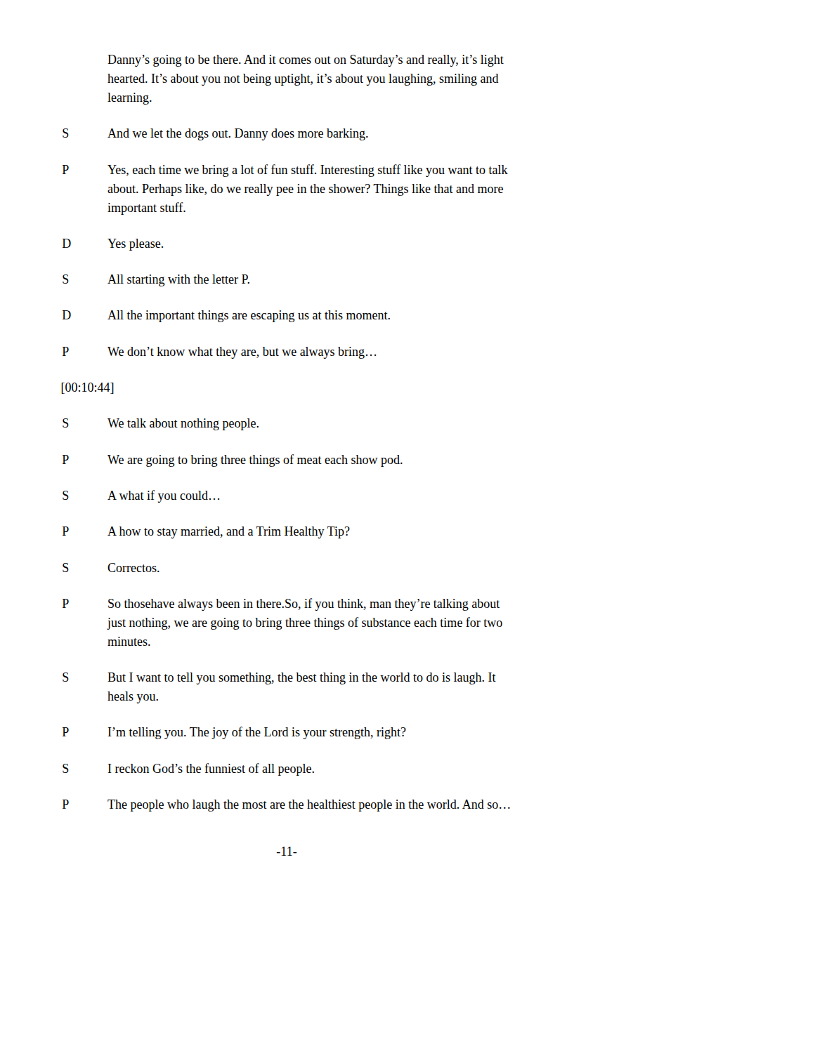Danny’s going to be there. And it comes out on Saturday’s and really, it’s light hearted. It’s about you not being uptight, it’s about you laughing, smiling and learning.
S
And we let the dogs out. Danny does more barking.
P
Yes, each time we bring a lot of fun stuff. Interesting stuff like you want to talk about. Perhaps like, do we really pee in the shower? Things like that and more important stuff.
D
Yes please.
S
All starting with the letter P.
D
All the important things are escaping us at this moment.
P
We don’t know what they are, but we always bring…
[00:10:44]
S
We talk about nothing people.
P
We are going to bring three things of meat each show pod.
S
A what if you could…
P
A how to stay married, and a Trim Healthy Tip?
S
Correctos.
P
So thosehave always been in there.So, if you think, man they’re talking about just nothing, we are going to bring three things of substance each time for two minutes.
S
But I want to tell you something, the best thing in the world to do is laugh. It heals you.
P
I’m telling you. The joy of the Lord is your strength, right?
S
I reckon God’s the funniest of all people.
P
The people who laugh the most are the healthiest people in the world. And so…
-11-